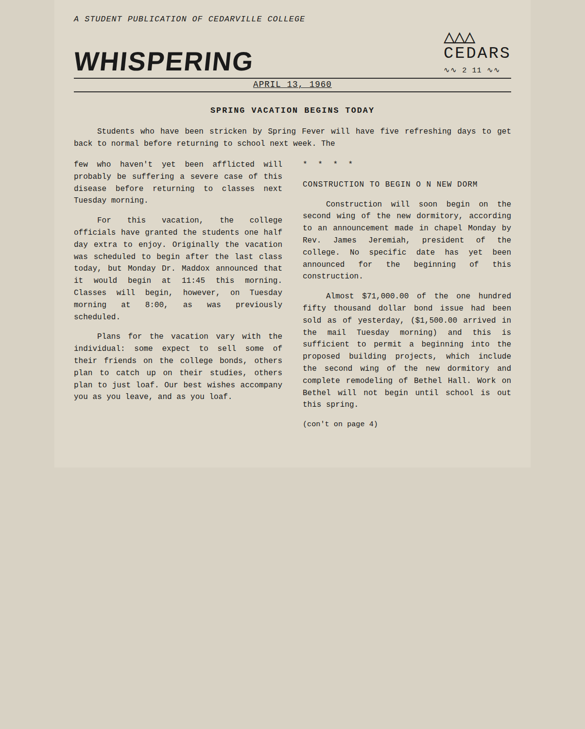A STUDENT PUBLICATION OF CEDARVILLE COLLEGE
WHISPERING
△△△
CEDARS
∿∿ 2 11 ∿∿
APRIL 13, 1960
SPRING VACATION BEGINS TODAY
Students who have been stricken by Spring Fever will have five refreshing days to get back to normal before returning to school next week. The
few who haven't yet been afflicted will probably be suffering a severe case of this disease before returning to classes next Tuesday morning.
For this vacation, the college officials have granted the students one half day extra to enjoy. Originally the vacation was scheduled to begin after the last class today, but Monday Dr. Maddox announced that it would begin at 11:45 this morning. Classes will begin, however, on Tuesday morning at 8:00, as was previously scheduled.
Plans for the vacation vary with the individual: some expect to sell some of their friends on the college bonds, others plan to catch up on their studies, others plan to just loaf. Our best wishes accompany you as you leave, and as you loaf.
* * * *
CONSTRUCTION TO BEGIN O N NEW DORM
Construction will soon begin on the second wing of the new dormitory, according to an announcement made in chapel Monday by Rev. James Jeremiah, president of the college. No specific date has yet been announced for the beginning of this construction.
Almost $71,000.00 of the one hundred fifty thousand dollar bond issue had been sold as of yesterday, ($1,500.00 arrived in the mail Tuesday morning) and this is sufficient to permit a beginning into the proposed building projects, which include the second wing of the new dormitory and complete remodeling of Bethel Hall. Work on Bethel will not begin until school is out this spring.
(con't on page 4)